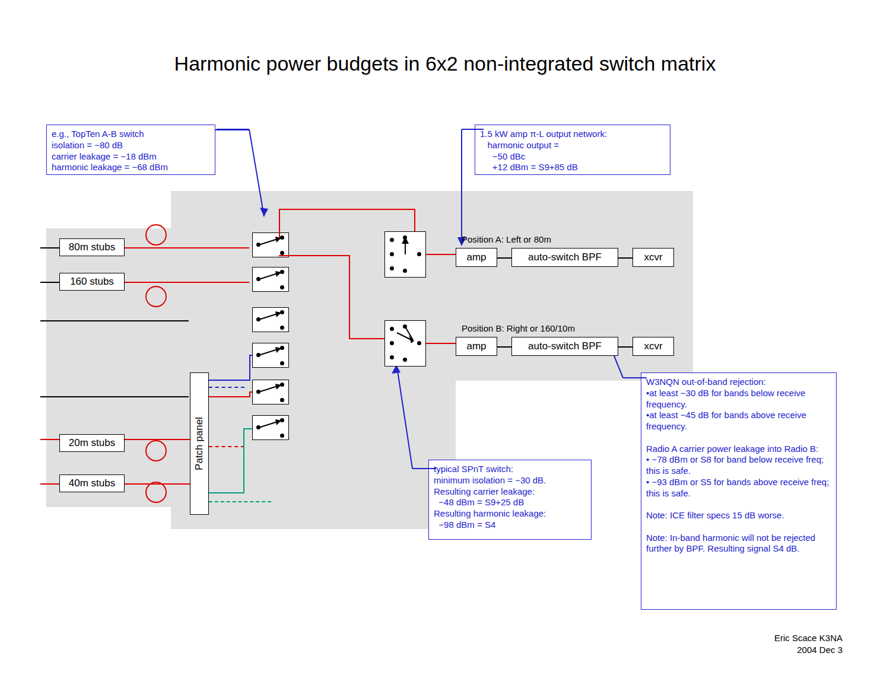Harmonic power budgets in 6x2 non-integrated switch matrix
e.g., TopTen A-B switch
isolation = −80 dB
carrier leakage = −18 dBm
harmonic leakage = −68 dBm
1.5 kW amp π-L output network:
harmonic output =
−50 dBc
+12 dBm = S9+85 dB
typical SPnT switch:
minimum isolation = −30 dB.
Resulting carrier leakage:
−48 dBm = S9+25 dB
Resulting harmonic leakage:
−98 dBm = S4
W3NQN out-of-band rejection:
•at least −30 dB for bands below receive frequency.
•at least −45 dB for bands above receive frequency.
Radio A carrier power leakage into Radio B:
• −78 dBm or S8 for band below receive freq; this is safe.
• −93 dBm or S5 for bands above receive freq; this is safe.
Note: ICE filter specs 15 dB worse.
Note: In-band harmonic will not be rejected further by BPF. Resulting signal S4 dB.
80m stubs
160 stubs
20m stubs
40m stubs
Patch panel
Position A: Left or 80m
Position B: Right or 160/10m
amp
auto-switch BPF
xcvr
amp
auto-switch BPF
xcvr
Eric Scace K3NA
2004 Dec 3